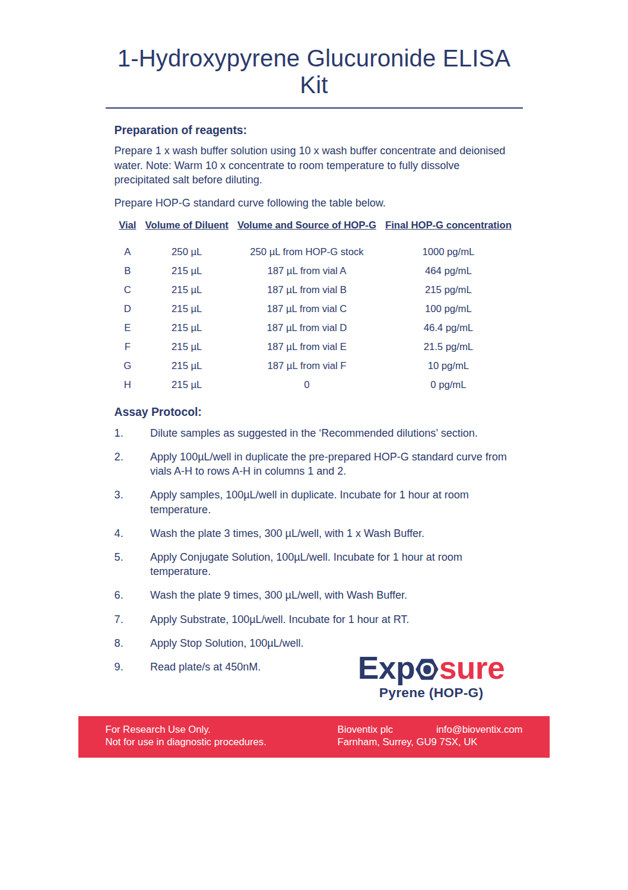1-Hydroxypyrene Glucuronide ELISA Kit
Preparation of reagents:
Prepare 1 x wash buffer solution using 10 x wash buffer concentrate and deionised water. Note: Warm 10 x concentrate to room temperature to fully dissolve precipitated salt before diluting.
Prepare HOP-G standard curve following the table below.
| Vial | Volume of Diluent | Volume and Source of HOP-G | Final HOP-G concentration |
| --- | --- | --- | --- |
| A | 250 µL | 250 µL from HOP-G stock | 1000 pg/mL |
| B | 215 µL | 187 µL from vial A | 464 pg/mL |
| C | 215 µL | 187 µL from vial B | 215 pg/mL |
| D | 215 µL | 187 µL from vial C | 100 pg/mL |
| E | 215 µL | 187 µL from vial D | 46.4 pg/mL |
| F | 215 µL | 187 µL from vial E | 21.5 pg/mL |
| G | 215 µL | 187 µL from vial F | 10 pg/mL |
| H | 215 µL | 0 | 0 pg/mL |
Assay Protocol:
Dilute samples as suggested in the ‘Recommended dilutions’ section.
Apply 100µL/well in duplicate the pre-prepared HOP-G standard curve from vials A-H to rows A-H in columns 1 and 2.
Apply samples, 100µL/well in duplicate. Incubate for 1 hour at room temperature.
Wash the plate 3 times, 300 µL/well, with 1 x Wash Buffer.
Apply Conjugate Solution, 100µL/well. Incubate for 1 hour at room temperature.
Wash the plate 9 times, 300 µL/well, with Wash Buffer.
Apply Substrate, 100µL/well. Incubate for 1 hour at RT.
Apply Stop Solution, 100µL/well.
Read plate/s at 450nM.
Exp Osure
Pyrene (HOP-G)
For Research Use Only.
Not for use in diagnostic procedures.
Bioventix plc info@bioventix.com
Farnham, Surrey, GU9 7SX, UK